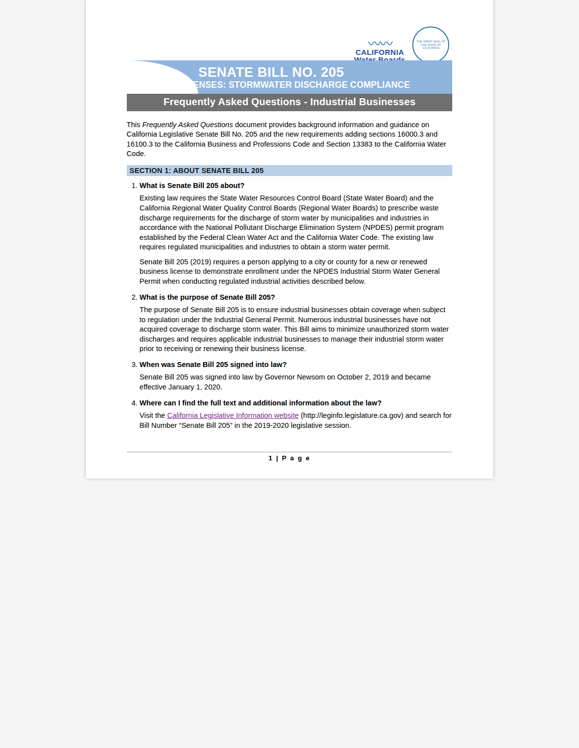〰〰 CALIFORNIA Water Boards
THE GREAT SEAL OF THE STATE OF CALIFORNIA
SENATE BILL NO. 205
BUSINESS LICENSES: STORMWATER DISCHARGE COMPLIANCE
Frequently Asked Questions - Industrial Businesses
This Frequently Asked Questions document provides background information and guidance on California Legislative Senate Bill No. 205 and the new requirements adding sections 16000.3 and 16100.3 to the California Business and Professions Code and Section 13383 to the California Water Code.
SECTION 1: ABOUT SENATE BILL 205
What is Senate Bill 205 about?
Existing law requires the State Water Resources Control Board (State Water Board) and the California Regional Water Quality Control Boards (Regional Water Boards) to prescribe waste discharge requirements for the discharge of storm water by municipalities and industries in accordance with the National Pollutant Discharge Elimination System (NPDES) permit program established by the Federal Clean Water Act and the California Water Code. The existing law requires regulated municipalities and industries to obtain a storm water permit.
Senate Bill 205 (2019) requires a person applying to a city or county for a new or renewed business license to demonstrate enrollment under the NPDES Industrial Storm Water General Permit when conducting regulated industrial activities described below.
What is the purpose of Senate Bill 205?
The purpose of Senate Bill 205 is to ensure industrial businesses obtain coverage when subject to regulation under the Industrial General Permit. Numerous industrial businesses have not acquired coverage to discharge storm water. This Bill aims to minimize unauthorized storm water discharges and requires applicable industrial businesses to manage their industrial storm water prior to receiving or renewing their business license.
When was Senate Bill 205 signed into law?
Senate Bill 205 was signed into law by Governor Newsom on October 2, 2019 and became effective January 1, 2020.
Where can I find the full text and additional information about the law?
Visit the California Legislative Information website (http://leginfo.legislature.ca.gov) and search for Bill Number “Senate Bill 205” in the 2019-2020 legislative session.
1 | P a g e